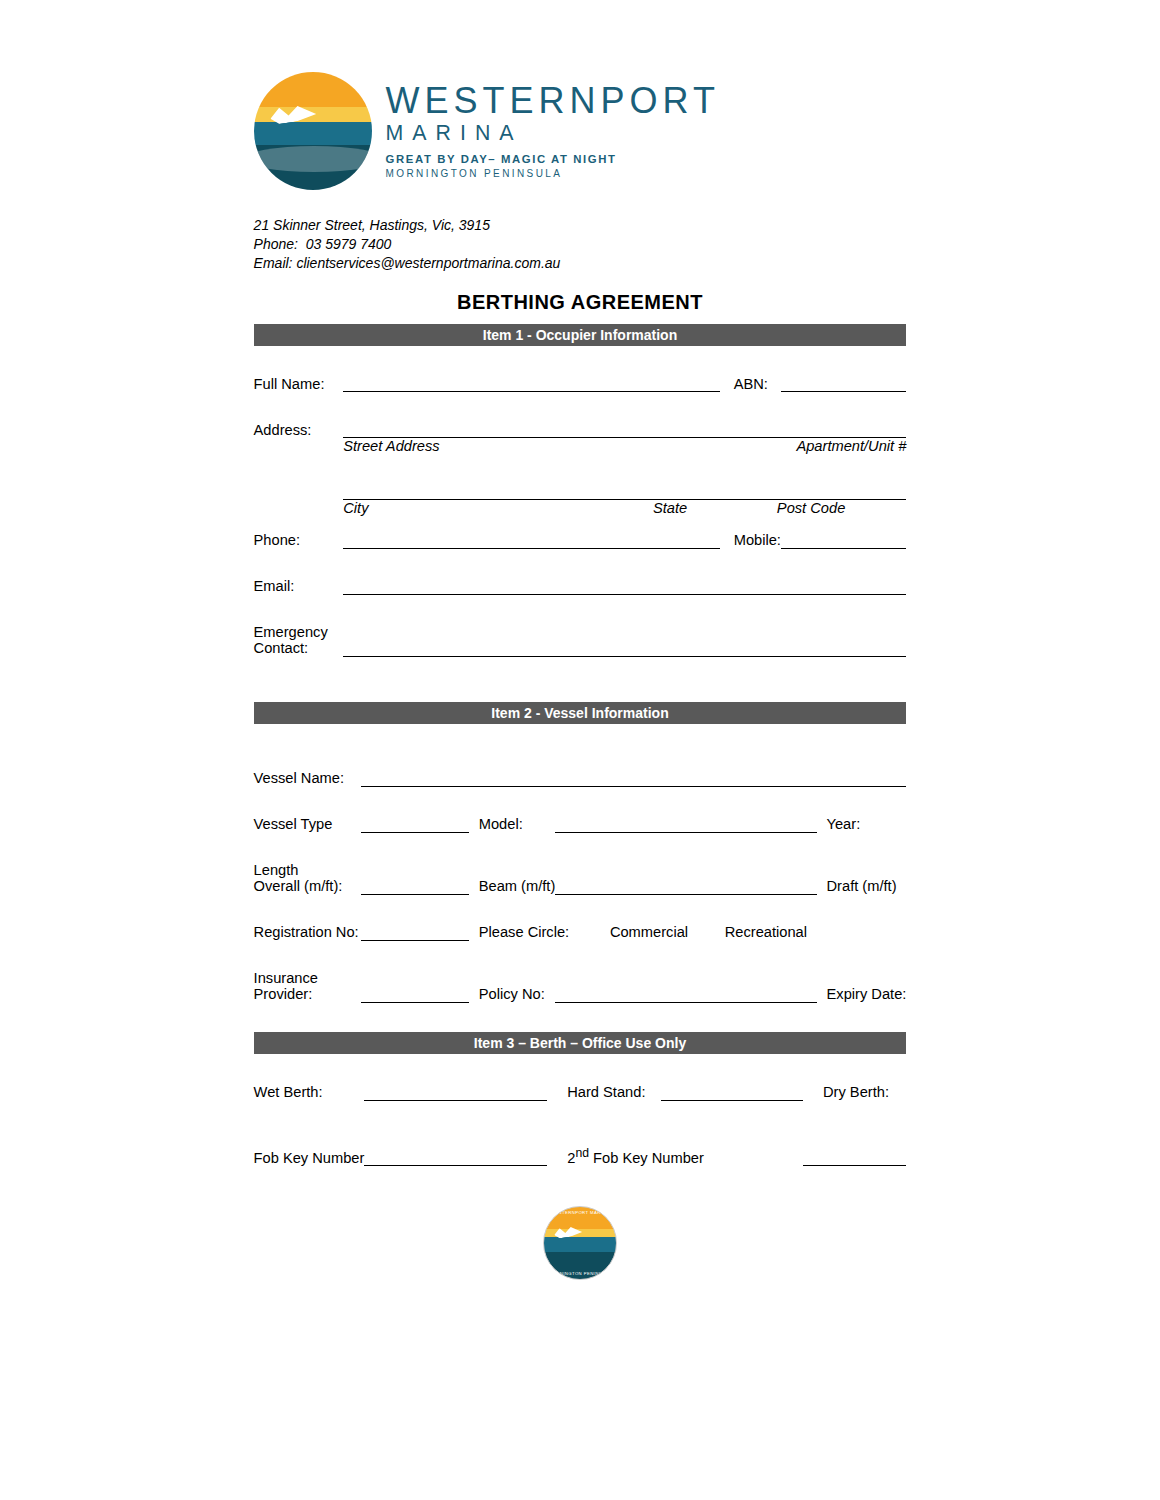WESTERNPORT
MARINA
GREAT BY DAY– MAGIC AT NIGHT
MORNINGTON PENINSULA
21 Skinner Street, Hastings, Vic, 3915
Phone: 03 5979 7400
Email: clientservices@westernportmarina.com.au
BERTHING AGREEMENT
Item 1 - Occupier Information
| Full Name: | | | ABN: | |
| Address: | |
| | / Street Address / Apartment/Unit # / |
| | / City / State / Post Code / |
| Phone: | | | Mobile: | |
| Email: | |
| Emergency Contact: | |
Item 2 - Vessel Information
| Vessel Name: | |
| Vessel Type | | | Model: | | | Year: | |
| Length Overall (m/ft): | | | Beam (m/ft) | | | Draft (m/ft) | |
| Registration No: | | | Please Circle: Commercial Recreational | |
| Insurance Provider: | | | Policy No: | | | Expiry Date: | |
Item 3 – Berth – Office Use Only
| Wet Berth: | | | Hard Stand: | | | Dry Berth: | |
| Fob Key Number | | | 2 nd Fob Key Number | |
WESTERNPORT MARINA MORNINGTON PENINSULA